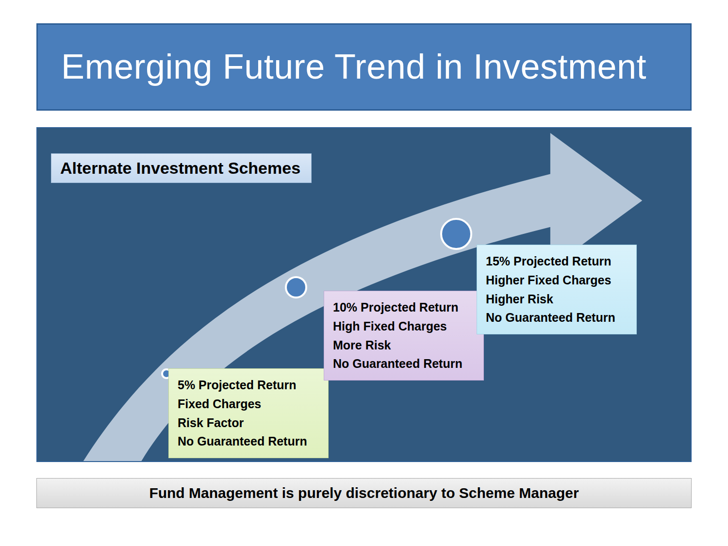Emerging Future Trend in Investment
Alternate Investment Schemes
5% Projected Return
Fixed Charges
Risk Factor
No Guaranteed Return
10% Projected Return
High Fixed Charges
More Risk
No Guaranteed Return
15% Projected Return
Higher Fixed Charges
Higher Risk
No Guaranteed Return
Fund Management is purely discretionary to Scheme Manager